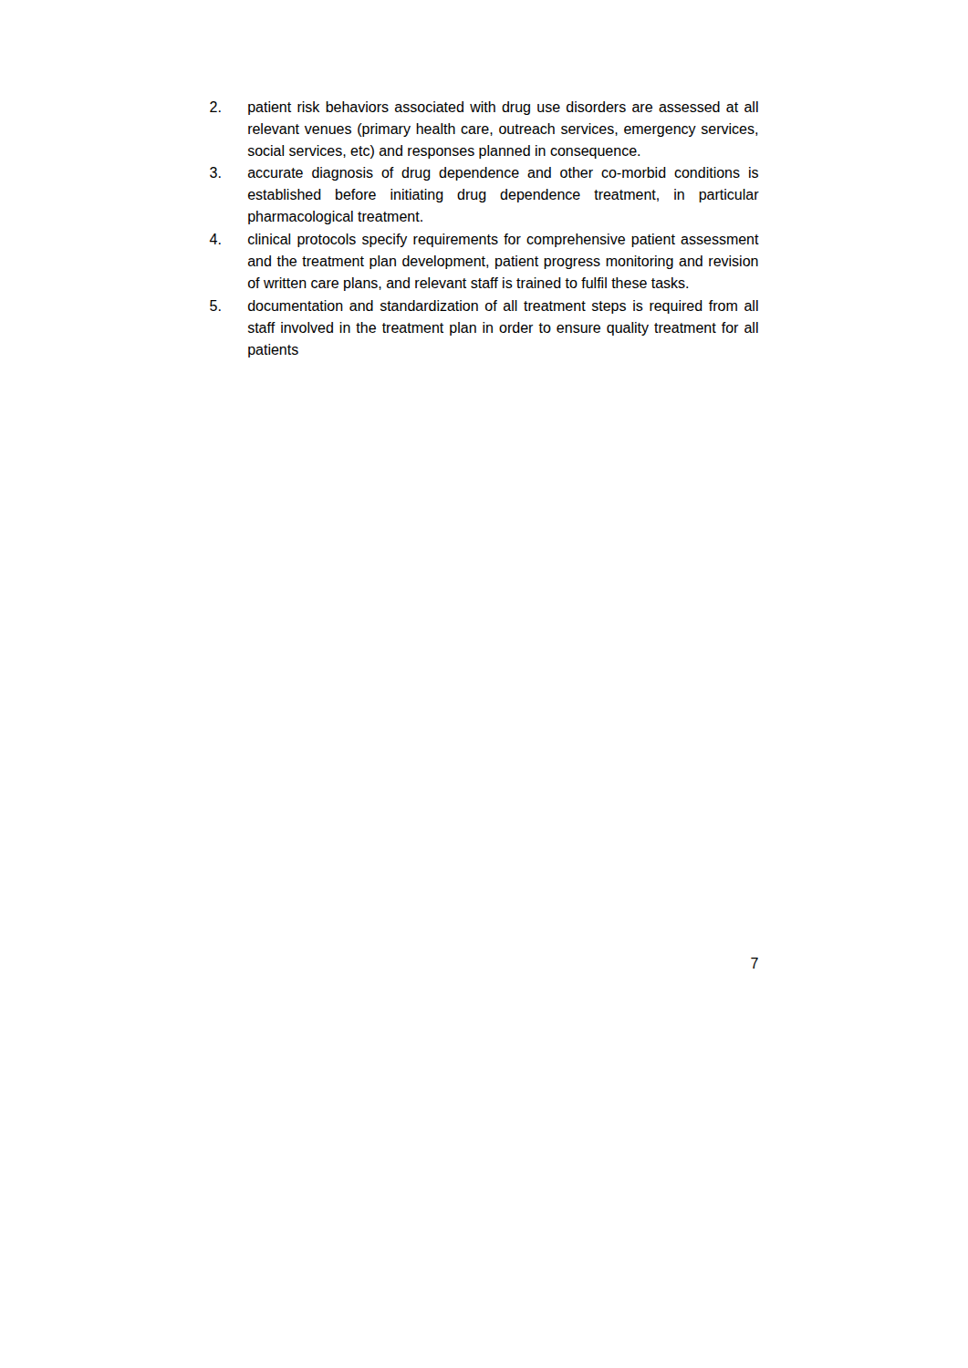2. patient risk behaviors associated with drug use disorders are assessed at all relevant venues (primary health care, outreach services, emergency services, social services, etc) and responses planned in consequence.
3. accurate diagnosis of drug dependence and other co-morbid conditions is established before initiating drug dependence treatment, in particular pharmacological treatment.
4. clinical protocols specify requirements for comprehensive patient assessment and the treatment plan development, patient progress monitoring and revision of written care plans, and relevant staff is trained to fulfil these tasks.
5. documentation and standardization of all treatment steps is required from all staff involved in the treatment plan in order to ensure quality treatment for all patients
7